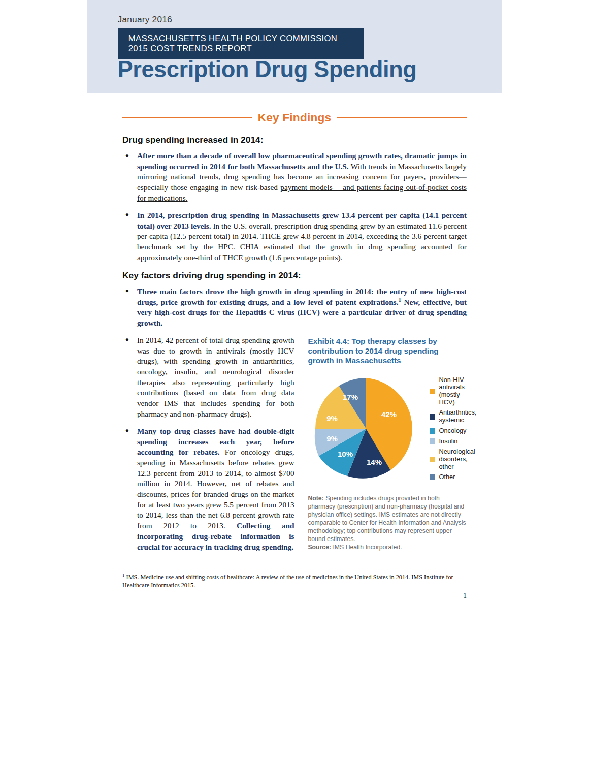January 2016
MASSACHUSETTS HEALTH POLICY COMMISSION 2015 COST TRENDS REPORT
Prescription Drug Spending
Key Findings
Drug spending increased in 2014:
After more than a decade of overall low pharmaceutical spending growth rates, dramatic jumps in spending occurred in 2014 for both Massachusetts and the U.S. With trends in Massachusetts largely mirroring national trends, drug spending has become an increasing concern for payers, providers—especially those engaging in new risk-based payment models —and patients facing out-of-pocket costs for medications.
In 2014, prescription drug spending in Massachusetts grew 13.4 percent per capita (14.1 percent total) over 2013 levels. In the U.S. overall, prescription drug spending grew by an estimated 11.6 percent per capita (12.5 percent total) in 2014. THCE grew 4.8 percent in 2014, exceeding the 3.6 percent target benchmark set by the HPC. CHIA estimated that the growth in drug spending accounted for approximately one-third of THCE growth (1.6 percentage points).
Key factors driving drug spending in 2014:
Three main factors drove the high growth in drug spending in 2014: the entry of new high-cost drugs, price growth for existing drugs, and a low level of patent expirations.1 New, effective, but very high-cost drugs for the Hepatitis C virus (HCV) were a particular driver of drug spending growth.
In 2014, 42 percent of total drug spending growth was due to growth in antivirals (mostly HCV drugs), with spending growth in antiarthritics, oncology, insulin, and neurological disorder therapies also representing particularly high contributions (based on data from drug data vendor IMS that includes spending for both pharmacy and non-pharmacy drugs).
Many top drug classes have had double-digit spending increases each year, before accounting for rebates. For oncology drugs, spending in Massachusetts before rebates grew 12.3 percent from 2013 to 2014, to almost $700 million in 2014. However, net of rebates and discounts, prices for branded drugs on the market for at least two years grew 5.5 percent from 2013 to 2014, less than the net 6.8 percent growth rate from 2012 to 2013. Collecting and incorporating drug-rebate information is crucial for accuracy in tracking drug spending.
Exhibit 4.4: Top therapy classes by contribution to 2014 drug spending growth in Massachusetts
42% 14% 10% 9% 9% 17%
Non-HIV antivirals (mostly HCV)
Antiarthritics, systemic
Oncology
Insulin
Neurological disorders, other
Other
Note: Spending includes drugs provided in both pharmacy (prescription) and non-pharmacy (hospital and physician office) settings. IMS estimates are not directly comparable to Center for Health Information and Analysis methodology; top contributions may represent upper bound estimates.
Source: IMS Health Incorporated.
1 IMS. Medicine use and shifting costs of healthcare: A review of the use of medicines in the United States in 2014. IMS Institute for Healthcare Informatics 2015.
1